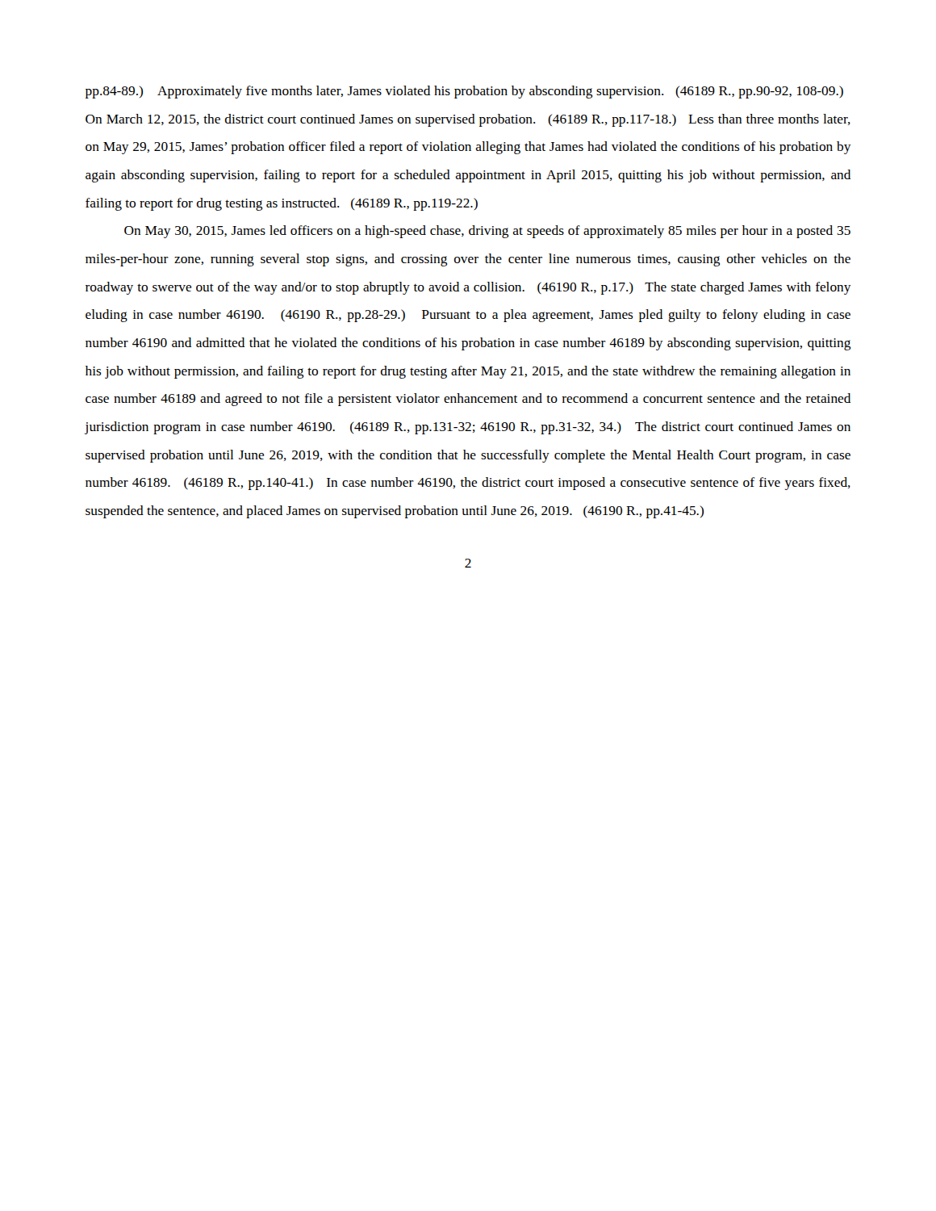pp.84-89.) Approximately five months later, James violated his probation by absconding supervision. (46189 R., pp.90-92, 108-09.) On March 12, 2015, the district court continued James on supervised probation. (46189 R., pp.117-18.) Less than three months later, on May 29, 2015, James’ probation officer filed a report of violation alleging that James had violated the conditions of his probation by again absconding supervision, failing to report for a scheduled appointment in April 2015, quitting his job without permission, and failing to report for drug testing as instructed. (46189 R., pp.119-22.)
On May 30, 2015, James led officers on a high-speed chase, driving at speeds of approximately 85 miles per hour in a posted 35 miles-per-hour zone, running several stop signs, and crossing over the center line numerous times, causing other vehicles on the roadway to swerve out of the way and/or to stop abruptly to avoid a collision. (46190 R., p.17.) The state charged James with felony eluding in case number 46190. (46190 R., pp.28-29.) Pursuant to a plea agreement, James pled guilty to felony eluding in case number 46190 and admitted that he violated the conditions of his probation in case number 46189 by absconding supervision, quitting his job without permission, and failing to report for drug testing after May 21, 2015, and the state withdrew the remaining allegation in case number 46189 and agreed to not file a persistent violator enhancement and to recommend a concurrent sentence and the retained jurisdiction program in case number 46190. (46189 R., pp.131-32; 46190 R., pp.31-32, 34.) The district court continued James on supervised probation until June 26, 2019, with the condition that he successfully complete the Mental Health Court program, in case number 46189. (46189 R., pp.140-41.) In case number 46190, the district court imposed a consecutive sentence of five years fixed, suspended the sentence, and placed James on supervised probation until June 26, 2019. (46190 R., pp.41-45.)
2